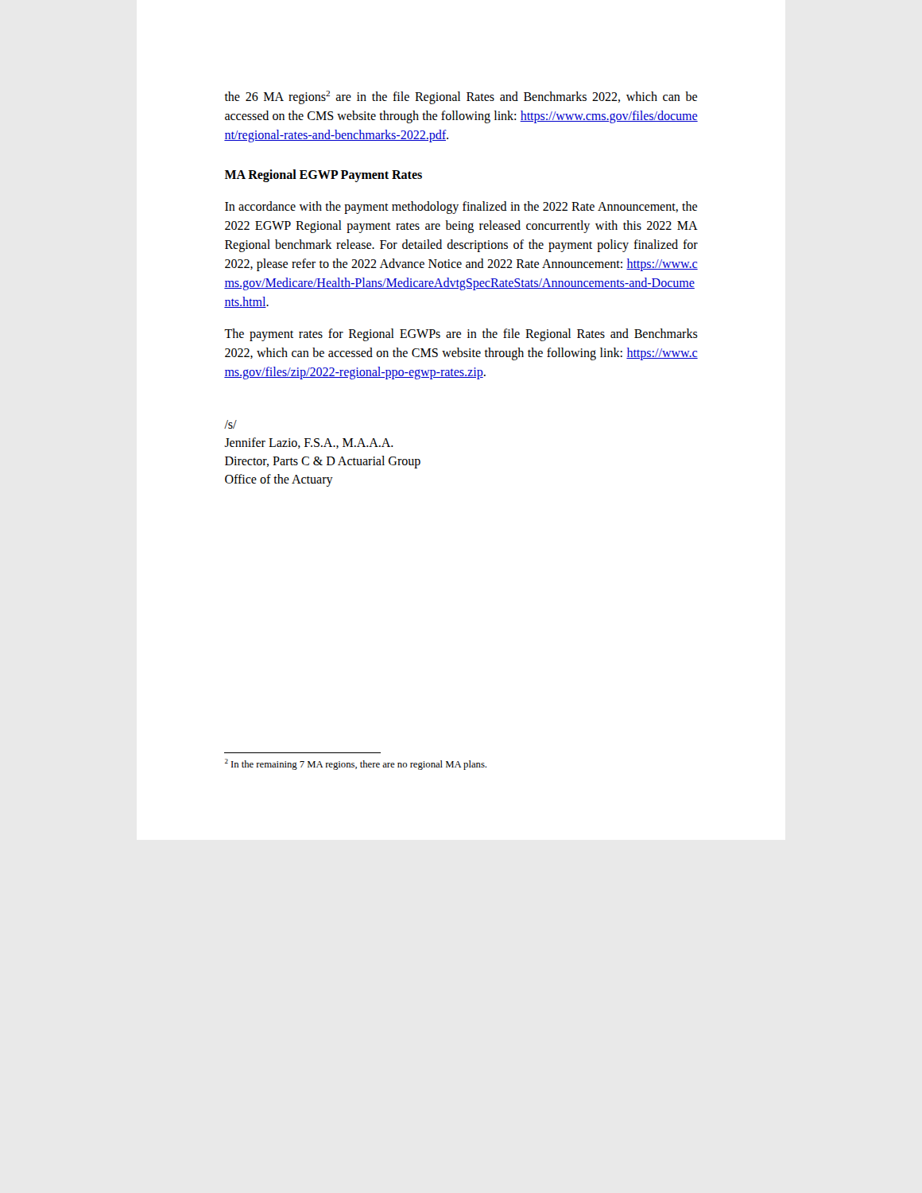the 26 MA regions2 are in the file Regional Rates and Benchmarks 2022, which can be accessed on the CMS website through the following link: https://www.cms.gov/files/document/regional-rates-and-benchmarks-2022.pdf.
MA Regional EGWP Payment Rates
In accordance with the payment methodology finalized in the 2022 Rate Announcement, the 2022 EGWP Regional payment rates are being released concurrently with this 2022 MA Regional benchmark release. For detailed descriptions of the payment policy finalized for 2022, please refer to the 2022 Advance Notice and 2022 Rate Announcement: https://www.cms.gov/Medicare/Health-Plans/MedicareAdvtgSpecRateStats/Announcements-and-Documents.html.
The payment rates for Regional EGWPs are in the file Regional Rates and Benchmarks 2022, which can be accessed on the CMS website through the following link: https://www.cms.gov/files/zip/2022-regional-ppo-egwp-rates.zip.
/s/
Jennifer Lazio, F.S.A., M.A.A.A.
Director, Parts C & D Actuarial Group
Office of the Actuary
2 In the remaining 7 MA regions, there are no regional MA plans.